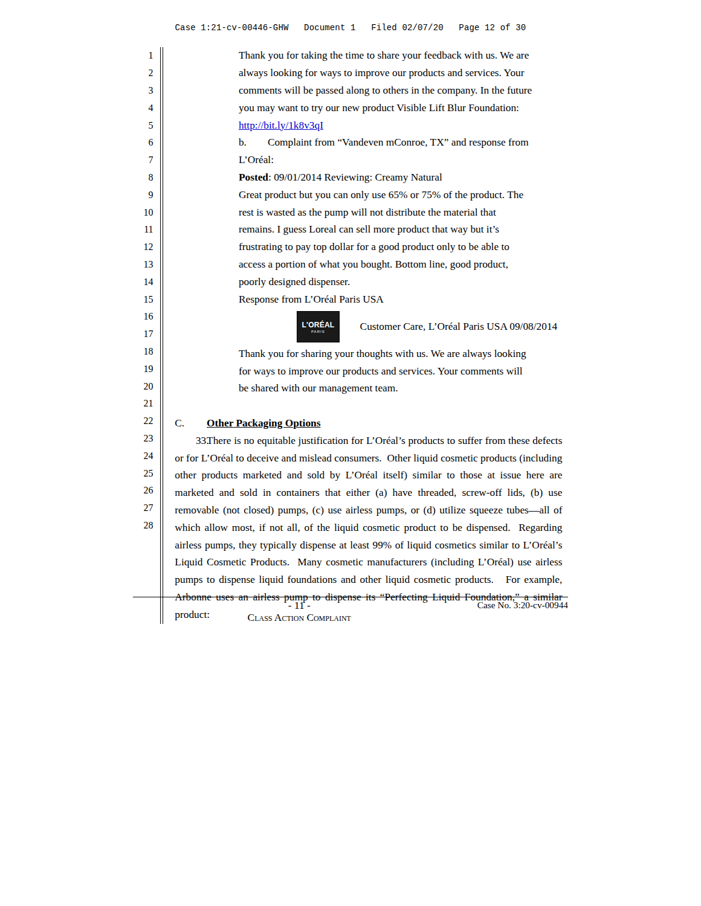Case 1:21-cv-00446-GHW Document 1 Filed 02/07/20 Page 12 of 30
1
2
3
4
5
6
7
8
9
10
11
12
13
14
15
16
17
18
19
20
21
22
23
24
25
26
27
28
Thank you for taking the time to share your feedback with us. We are always looking for ways to improve our products and services. Your comments will be passed along to others in the company. In the future you may want to try our new product Visible Lift Blur Foundation: http://bit.ly/1k8v3qI
b. Complaint from “Vandeven mConroe, TX” and response from L’Oréal:
Posted: 09/01/2014 Reviewing: Creamy Natural
Great product but you can only use 65% or 75% of the product. The rest is wasted as the pump will not distribute the material that remains. I guess Loreal can sell more product that way but it’s frustrating to pay top dollar for a good product only to be able to access a portion of what you bought. Bottom line, good product, poorly designed dispenser.
Response from L’Oréal Paris USA
L'ORÉAL PARIS
Customer Care, L’Oréal Paris USA 09/08/2014
Thank you for sharing your thoughts with us. We are always looking for ways to improve our products and services. Your comments will be shared with our management team.
C. Other Packaging Options
33. There is no equitable justification for L’Oréal’s products to suffer from these defects or for L’Oréal to deceive and mislead consumers. Other liquid cosmetic products (including other products marketed and sold by L’Oréal itself) similar to those at issue here are marketed and sold in containers that either (a) have threaded, screw-off lids, (b) use removable (not closed) pumps, (c) use airless pumps, or (d) utilize squeeze tubes—all of which allow most, if not all, of the liquid cosmetic product to be dispensed. Regarding airless pumps, they typically dispense at least 99% of liquid cosmetics similar to L’Oréal’s Liquid Cosmetic Products. Many cosmetic manufacturers (including L’Oréal) use airless pumps to dispense liquid foundations and other liquid cosmetic products. For example, Arbonne uses an airless pump to dispense its “Perfecting Liquid Foundation,” a similar product:
- 11 -
Class Action Complaint
Case No. 3:20-cv-00944